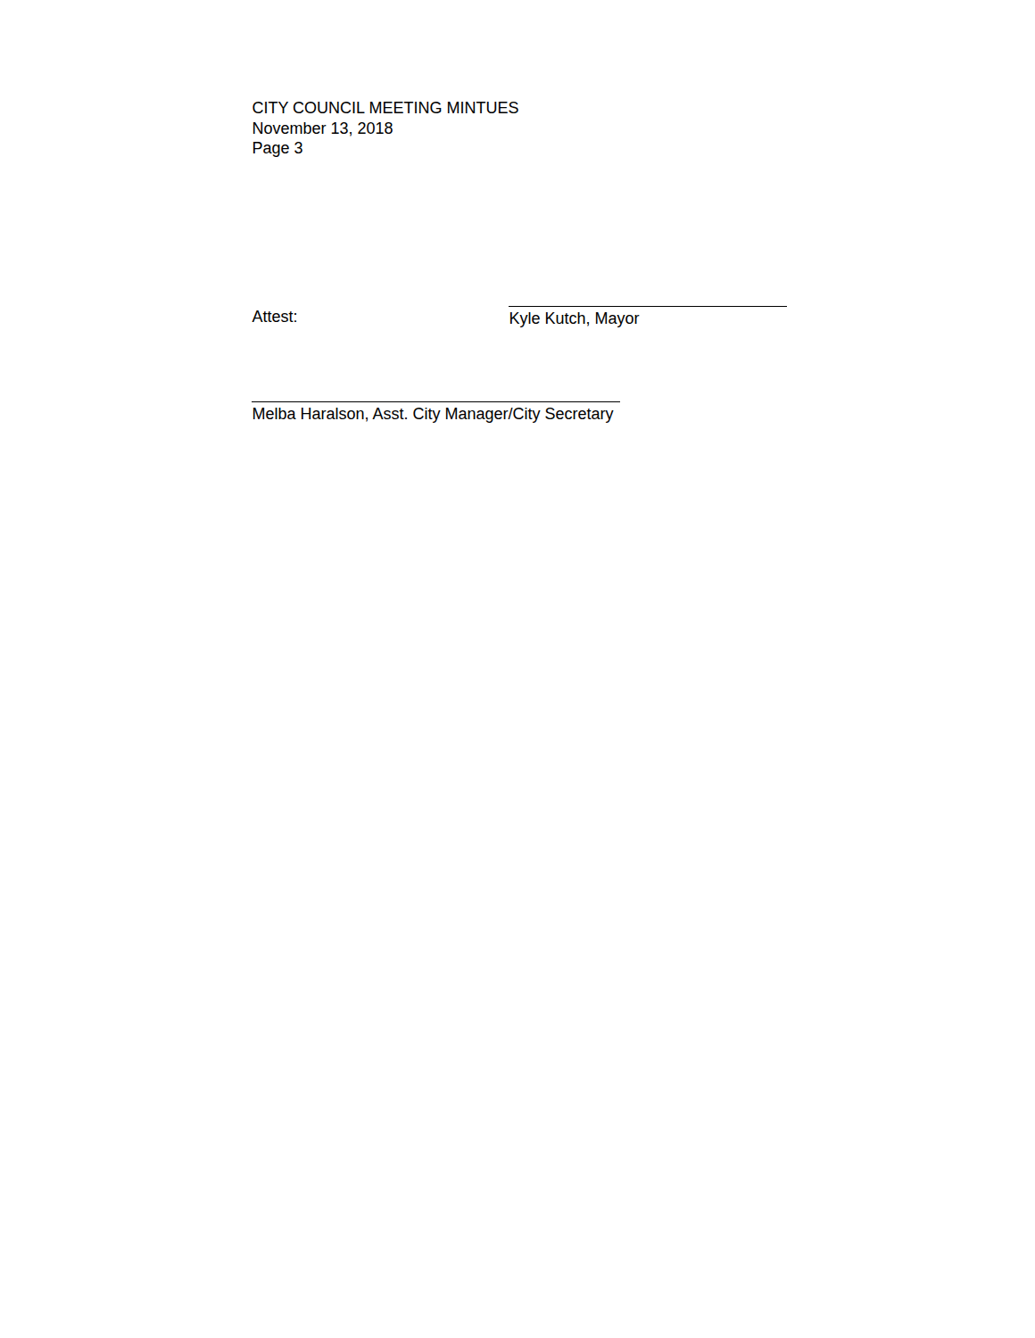CITY COUNCIL MEETING MINTUES
November 13, 2018
Page 3
Attest:
Kyle Kutch, Mayor
Melba Haralson, Asst. City Manager/City Secretary